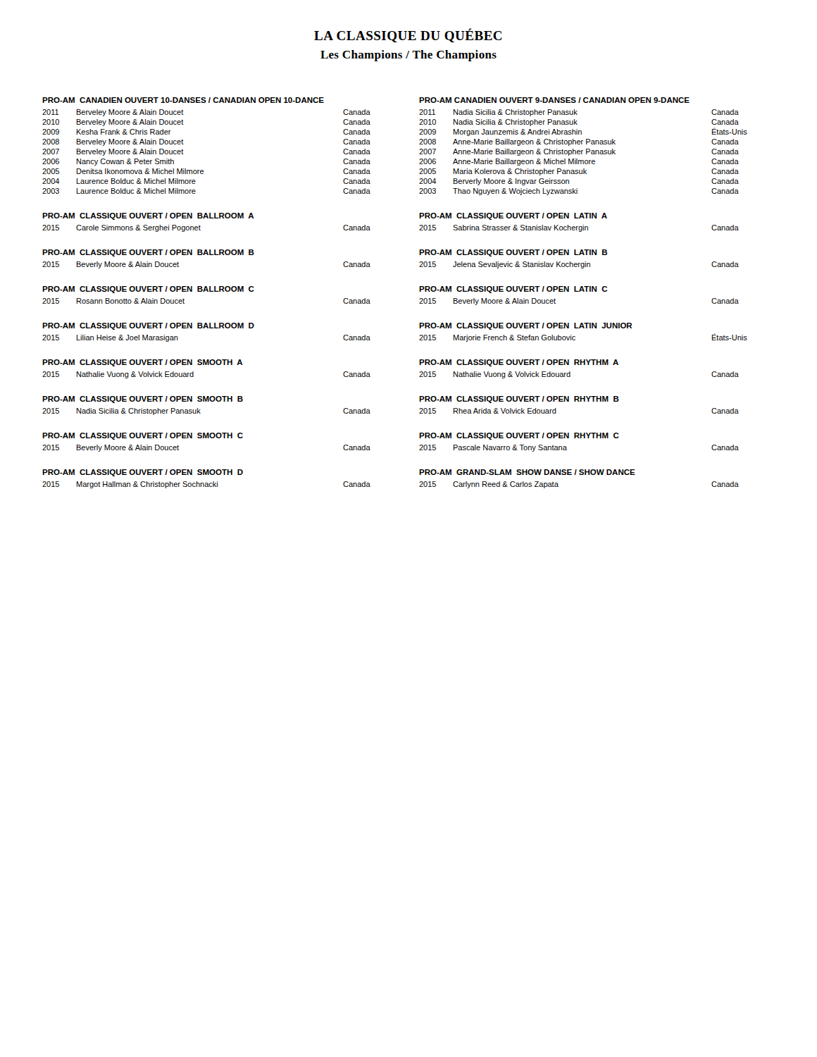LA CLASSIQUE DU QUÉBEC
Les Champions / The Champions
PRO-AM CANADIEN OUVERT 10-DANSES / CANADIAN OPEN 10-DANCE
| 2011 | Berveley Moore & Alain Doucet | Canada |
| 2010 | Berveley Moore & Alain Doucet | Canada |
| 2009 | Kesha Frank & Chris Rader | Canada |
| 2008 | Berveley Moore & Alain Doucet | Canada |
| 2007 | Berveley Moore & Alain Doucet | Canada |
| 2006 | Nancy Cowan & Peter Smith | Canada |
| 2005 | Denitsa Ikonomova & Michel Milmore | Canada |
| 2004 | Laurence Bolduc & Michel Milmore | Canada |
| 2003 | Laurence Bolduc & Michel Milmore | Canada |
PRO-AM CLASSIQUE OUVERT / OPEN BALLROOM A
| 2015 | Carole Simmons & Serghei Pogonet | Canada |
PRO-AM CLASSIQUE OUVERT / OPEN BALLROOM B
| 2015 | Beverly Moore & Alain Doucet | Canada |
PRO-AM CLASSIQUE OUVERT / OPEN BALLROOM C
| 2015 | Rosann Bonotto & Alain Doucet | Canada |
PRO-AM CLASSIQUE OUVERT / OPEN BALLROOM D
| 2015 | Lilian Heise & Joel Marasigan | Canada |
PRO-AM CLASSIQUE OUVERT / OPEN SMOOTH A
| 2015 | Nathalie Vuong & Volvick Edouard | Canada |
PRO-AM CLASSIQUE OUVERT / OPEN SMOOTH B
| 2015 | Nadia Sicilia & Christopher Panasuk | Canada |
PRO-AM CLASSIQUE OUVERT / OPEN SMOOTH C
| 2015 | Beverly Moore & Alain Doucet | Canada |
PRO-AM CLASSIQUE OUVERT / OPEN SMOOTH D
| 2015 | Margot Hallman & Christopher Sochnacki | Canada |
PRO-AM CANADIEN OUVERT 9-DANSES / CANADIAN OPEN 9-DANCE
| 2011 | Nadia Sicilia & Christopher Panasuk | Canada |
| 2010 | Nadia Sicilia & Christopher Panasuk | Canada |
| 2009 | Morgan Jaunzemis & Andrei Abrashin | États-Unis |
| 2008 | Anne-Marie Baillargeon & Christopher Panasuk | Canada |
| 2007 | Anne-Marie Baillargeon & Christopher Panasuk | Canada |
| 2006 | Anne-Marie Baillargeon & Michel Milmore | Canada |
| 2005 | Maria Kolerova & Christopher Panasuk | Canada |
| 2004 | Berverly Moore & Ingvar Geirsson | Canada |
| 2003 | Thao Nguyen & Wojciech Lyzwanski | Canada |
PRO-AM CLASSIQUE OUVERT / OPEN LATIN A
| 2015 | Sabrina Strasser & Stanislav Kochergin | Canada |
PRO-AM CLASSIQUE OUVERT / OPEN LATIN B
| 2015 | Jelena Sevaljevic & Stanislav Kochergin | Canada |
PRO-AM CLASSIQUE OUVERT / OPEN LATIN C
| 2015 | Beverly Moore & Alain Doucet | Canada |
PRO-AM CLASSIQUE OUVERT / OPEN LATIN JUNIOR
| 2015 | Marjorie French & Stefan Golubovic | États-Unis |
PRO-AM CLASSIQUE OUVERT / OPEN RHYTHM A
| 2015 | Nathalie Vuong & Volvick Edouard | Canada |
PRO-AM CLASSIQUE OUVERT / OPEN RHYTHM B
| 2015 | Rhea Arida & Volvick Edouard | Canada |
PRO-AM CLASSIQUE OUVERT / OPEN RHYTHM C
| 2015 | Pascale Navarro & Tony Santana | Canada |
PRO-AM GRAND-SLAM SHOW DANSE / SHOW DANCE
| 2015 | Carlynn Reed & Carlos Zapata | Canada |